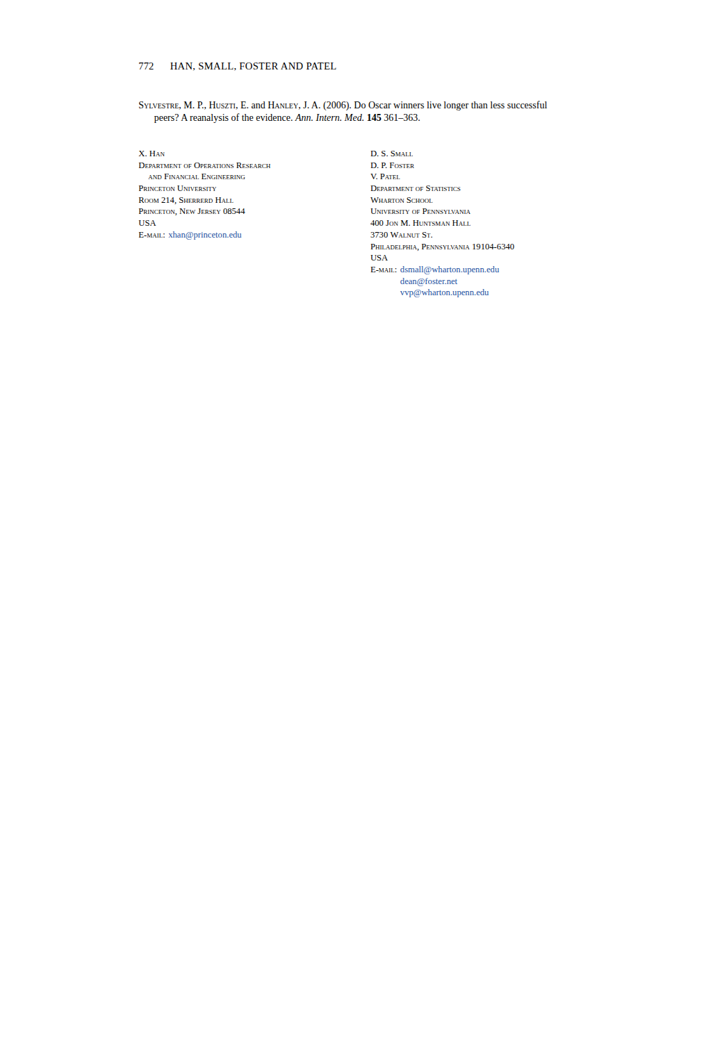772 HAN, SMALL, FOSTER AND PATEL
Sylvestre, M. P., Huszti, E. and Hanley, J. A. (2006). Do Oscar winners live longer than less successful peers? A reanalysis of the evidence. Ann. Intern. Med. 145 361–363.
X. Han
Department of Operations Research
and Financial Engineering
Princeton University
Room 214, Sherrerd Hall
Princeton, New Jersey 08544
USA
E-mail: xhan@princeton.edu
D. S. Small
D. P. Foster
V. Patel
Department of Statistics
Wharton School
University of Pennsylvania
400 Jon M. Huntsman Hall
3730 Walnut St.
Philadelphia, Pennsylvania 19104-6340
USA
E-mail:
dsmall@wharton.upenn.edu
dean@foster.net
vvp@wharton.upenn.edu